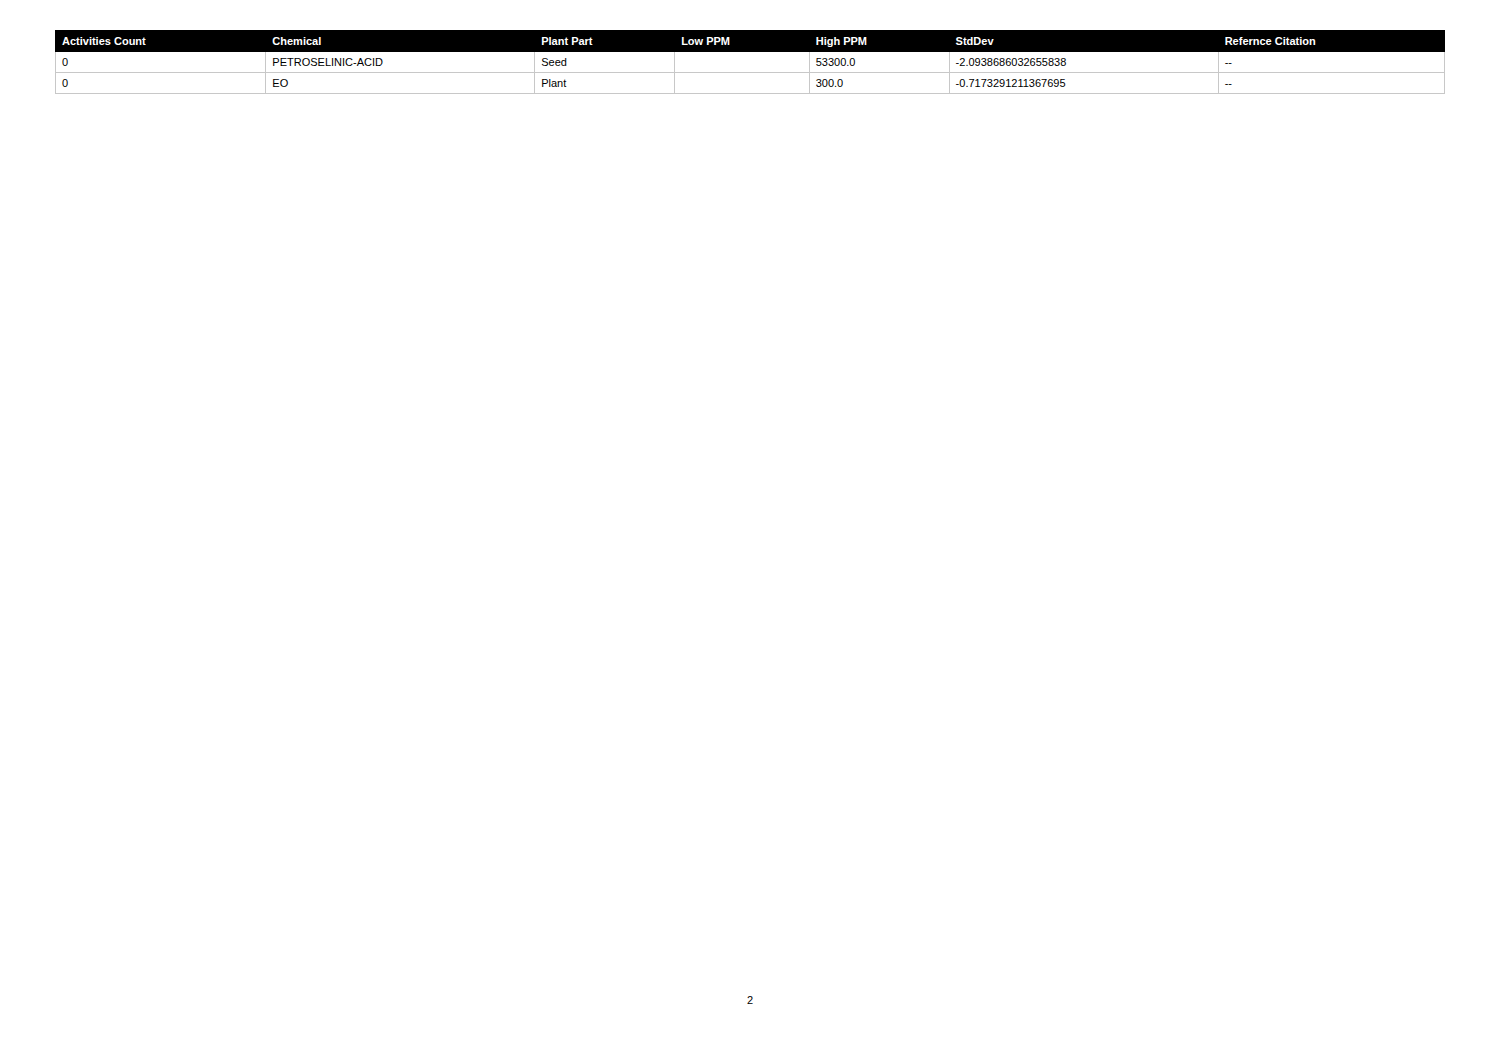| Activities Count | Chemical | Plant Part | Low PPM | High PPM | StdDev | Refernce Citation |
| --- | --- | --- | --- | --- | --- | --- |
| 0 | PETROSELINIC-ACID | Seed | | 53300.0 | -2.0938686032655838 | -- |
| 0 | EO | Plant | | 300.0 | -0.7173291211367695 | -- |
2